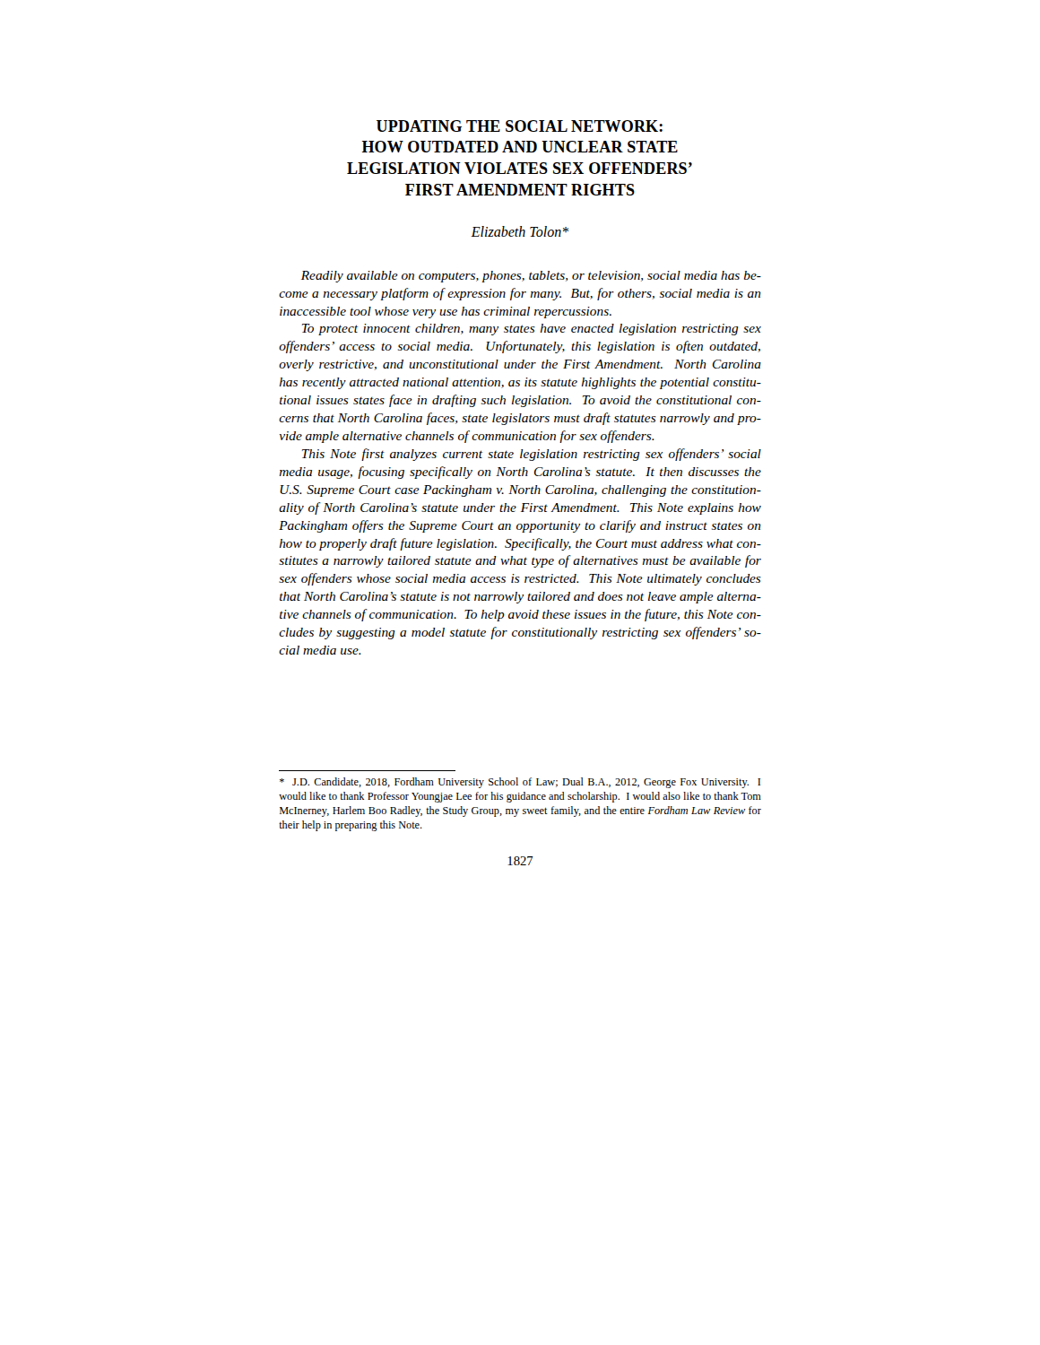Updating the Social Network:
How Outdated and Unclear State
Legislation Violates Sex Offenders’
First Amendment Rights
Elizabeth Tolon*
Readily available on computers, phones, tablets, or television, social media has become a necessary platform of expression for many. But, for others, social media is an inaccessible tool whose very use has criminal repercussions.
To protect innocent children, many states have enacted legislation restricting sex offenders’ access to social media. Unfortunately, this legislation is often outdated, overly restrictive, and unconstitutional under the First Amendment. North Carolina has recently attracted national attention, as its statute highlights the potential constitutional issues states face in drafting such legislation. To avoid the constitutional concerns that North Carolina faces, state legislators must draft statutes narrowly and provide ample alternative channels of communication for sex offenders.
This Note first analyzes current state legislation restricting sex offenders’ social media usage, focusing specifically on North Carolina’s statute. It then discusses the U.S. Supreme Court case Packingham v. North Carolina, challenging the constitutionality of North Carolina’s statute under the First Amendment. This Note explains how Packingham offers the Supreme Court an opportunity to clarify and instruct states on how to properly draft future legislation. Specifically, the Court must address what constitutes a narrowly tailored statute and what type of alternatives must be available for sex offenders whose social media access is restricted. This Note ultimately concludes that North Carolina’s statute is not narrowly tailored and does not leave ample alternative channels of communication. To help avoid these issues in the future, this Note concludes by suggesting a model statute for constitutionally restricting sex offenders’ social media use.
* J.D. Candidate, 2018, Fordham University School of Law; Dual B.A., 2012, George Fox University. I would like to thank Professor Youngjae Lee for his guidance and scholarship. I would also like to thank Tom McInerney, Harlem Boo Radley, the Study Group, my sweet family, and the entire Fordham Law Review for their help in preparing this Note.
1827